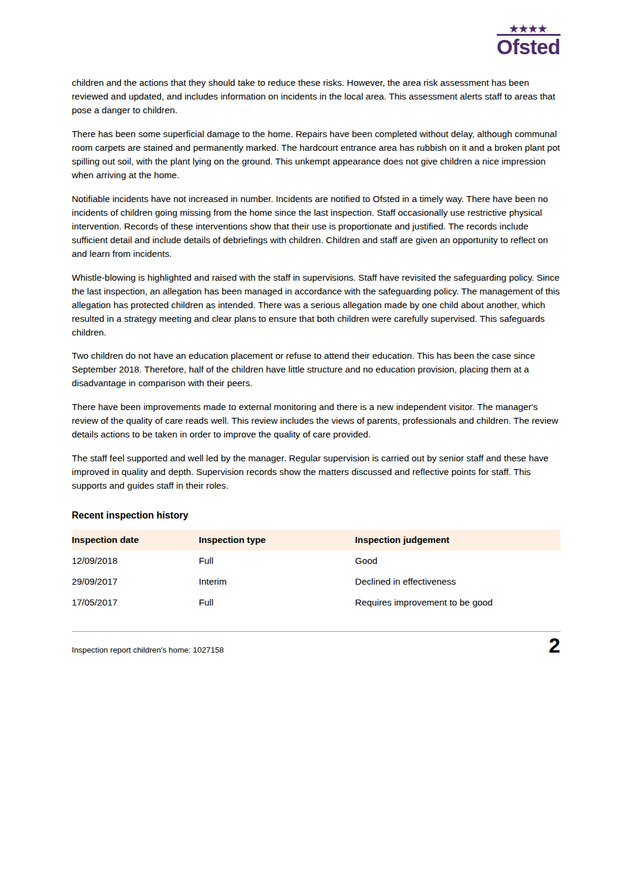★★★★
Ofsted
children and the actions that they should take to reduce these risks. However, the area risk assessment has been reviewed and updated, and includes information on incidents in the local area. This assessment alerts staff to areas that pose a danger to children.
There has been some superficial damage to the home. Repairs have been completed without delay, although communal room carpets are stained and permanently marked. The hardcourt entrance area has rubbish on it and a broken plant pot spilling out soil, with the plant lying on the ground. This unkempt appearance does not give children a nice impression when arriving at the home.
Notifiable incidents have not increased in number. Incidents are notified to Ofsted in a timely way. There have been no incidents of children going missing from the home since the last inspection. Staff occasionally use restrictive physical intervention. Records of these interventions show that their use is proportionate and justified. The records include sufficient detail and include details of debriefings with children. Children and staff are given an opportunity to reflect on and learn from incidents.
Whistle-blowing is highlighted and raised with the staff in supervisions. Staff have revisited the safeguarding policy. Since the last inspection, an allegation has been managed in accordance with the safeguarding policy. The management of this allegation has protected children as intended. There was a serious allegation made by one child about another, which resulted in a strategy meeting and clear plans to ensure that both children were carefully supervised. This safeguards children.
Two children do not have an education placement or refuse to attend their education. This has been the case since September 2018. Therefore, half of the children have little structure and no education provision, placing them at a disadvantage in comparison with their peers.
There have been improvements made to external monitoring and there is a new independent visitor. The manager's review of the quality of care reads well. This review includes the views of parents, professionals and children. The review details actions to be taken in order to improve the quality of care provided.
The staff feel supported and well led by the manager. Regular supervision is carried out by senior staff and these have improved in quality and depth. Supervision records show the matters discussed and reflective points for staff. This supports and guides staff in their roles.
Recent inspection history
| Inspection date | Inspection type | Inspection judgement |
| --- | --- | --- |
| 12/09/2018 | Full | Good |
| 29/09/2017 | Interim | Declined in effectiveness |
| 17/05/2017 | Full | Requires improvement to be good |
Inspection report children's home: 1027158
2